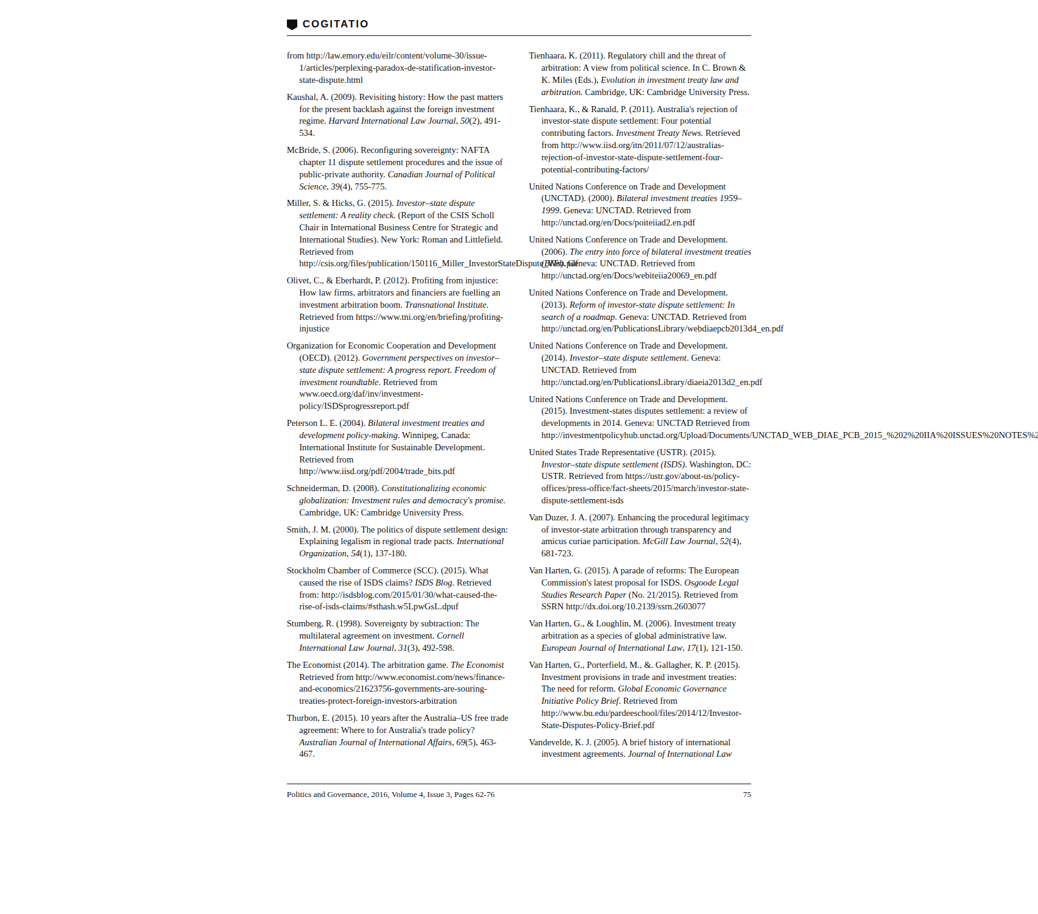COGITATIO
from http://law.emory.edu/eilr/content/volume-30/issue-1/articles/perplexing-paradox-de-statification-investor-state-dispute.html
Kaushal, A. (2009). Revisiting history: How the past matters for the present backlash against the foreign investment regime. Harvard International Law Journal, 50(2), 491-534.
McBride, S. (2006). Reconfiguring sovereignty: NAFTA chapter 11 dispute settlement procedures and the issue of public-private authority. Canadian Journal of Political Science, 39(4), 755-775.
Miller, S. & Hicks, G. (2015). Investor–state dispute settlement: A reality check. (Report of the CSIS Scholl Chair in International Business Centre for Strategic and International Studies). New York: Roman and Littlefield. Retrieved from http://csis.org/files/publication/150116_Miller_InvestorStateDispute_Web.pdf
Olivet, C., & Eberhardt, P. (2012). Profiting from injustice: How law firms, arbitrators and financiers are fuelling an investment arbitration boom. Transnational Institute. Retrieved from https://www.tni.org/en/briefing/profiting-injustice
Organization for Economic Cooperation and Development (OECD). (2012). Government perspectives on investor–state dispute settlement: A progress report. Freedom of investment roundtable. Retrieved from www.oecd.org/daf/inv/investment-policy/ISDSprogressreport.pdf
Peterson L. E. (2004). Bilateral investment treaties and development policy-making. Winnipeg, Canada: International Institute for Sustainable Development. Retrieved from http://www.iisd.org/pdf/2004/trade_bits.pdf
Schneiderman, D. (2008). Constitutionalizing economic globalization: Investment rules and democracy's promise. Cambridge, UK: Cambridge University Press.
Smith, J. M. (2000). The politics of dispute settlement design: Explaining legalism in regional trade pacts. International Organization, 54(1), 137-180.
Stockholm Chamber of Commerce (SCC). (2015). What caused the rise of ISDS claims? ISDS Blog. Retrieved from: http://isdsblog.com/2015/01/30/what-caused-the-rise-of-isds-claims/#sthash.w5LpwGsL.dpuf
Stumberg, R. (1998). Sovereignty by subtraction: The multilateral agreement on investment. Cornell International Law Journal, 31(3), 492-598.
The Economist (2014). The arbitration game. The Economist Retrieved from http://www.economist.com/news/finance-and-economics/21623756-governments-are-souring-treaties-protect-foreign-investors-arbitration
Thurbon, E. (2015). 10 years after the Australia–US free trade agreement: Where to for Australia's trade policy? Australian Journal of International Affairs, 69(5), 463-467.
Tienhaara, K. (2011). Regulatory chill and the threat of arbitration: A view from political science. In C. Brown & K. Miles (Eds.), Evolution in investment treaty law and arbitration. Cambridge, UK: Cambridge University Press.
Tienhaara, K., & Ranald, P. (2011). Australia's rejection of investor-state dispute settlement: Four potential contributing factors. Investment Treaty News. Retrieved from http://www.iisd.org/itn/2011/07/12/australias-rejection-of-investor-state-dispute-settlement-four-potential-contributing-factors/
United Nations Conference on Trade and Development (UNCTAD). (2000). Bilateral investment treaties 1959–1999. Geneva: UNCTAD. Retrieved from http://unctad.org/en/Docs/poiteiiad2.en.pdf
United Nations Conference on Trade and Development. (2006). The entry into force of bilateral investment treaties (BITs). Geneva: UNCTAD. Retrieved from http://unctad.org/en/Docs/webiteiia20069_en.pdf
United Nations Conference on Trade and Development. (2013). Reform of investor-state dispute settlement: In search of a roadmap. Geneva: UNCTAD. Retrieved from http://unctad.org/en/PublicationsLibrary/webdiaepcb2013d4_en.pdf
United Nations Conference on Trade and Development. (2014). Investor–state dispute settlement. Geneva: UNCTAD. Retrieved from http://unctad.org/en/PublicationsLibrary/diaeia2013d2_en.pdf
United Nations Conference on Trade and Development. (2015). Investment-states disputes settlement: a review of developments in 2014. Geneva: UNCTAD Retrieved from http://investmentpolicyhub.unctad.org/Upload/Documents/UNCTAD_WEB_DIAE_PCB_2015_%202%20IIA%20ISSUES%20NOTES%2013MAY%20.pdf
United States Trade Representative (USTR). (2015). Investor–state dispute settlement (ISDS). Washington, DC: USTR. Retrieved from https://ustr.gov/about-us/policy-offices/press-office/fact-sheets/2015/march/investor-state-dispute-settlement-isds
Van Duzer, J. A. (2007). Enhancing the procedural legitimacy of investor-state arbitration through transparency and amicus curiae participation. McGill Law Journal, 52(4), 681-723.
Van Harten, G. (2015). A parade of reforms: The European Commission's latest proposal for ISDS. Osgoode Legal Studies Research Paper (No. 21/2015). Retrieved from SSRN http://dx.doi.org/10.2139/ssrn.2603077
Van Harten, G., & Loughlin, M. (2006). Investment treaty arbitration as a species of global administrative law. European Journal of International Law, 17(1), 121-150.
Van Harten, G., Porterfield, M., &. Gallagher, K. P. (2015). Investment provisions in trade and investment treaties: The need for reform. Global Economic Governance Initiative Policy Brief. Retrieved from http://www.bu.edu/pardeeschool/files/2014/12/Investor-State-Disputes-Policy-Brief.pdf
Vandevelde, K. J. (2005). A brief history of international investment agreements. Journal of International Law
Politics and Governance, 2016, Volume 4, Issue 3, Pages 62-76 75